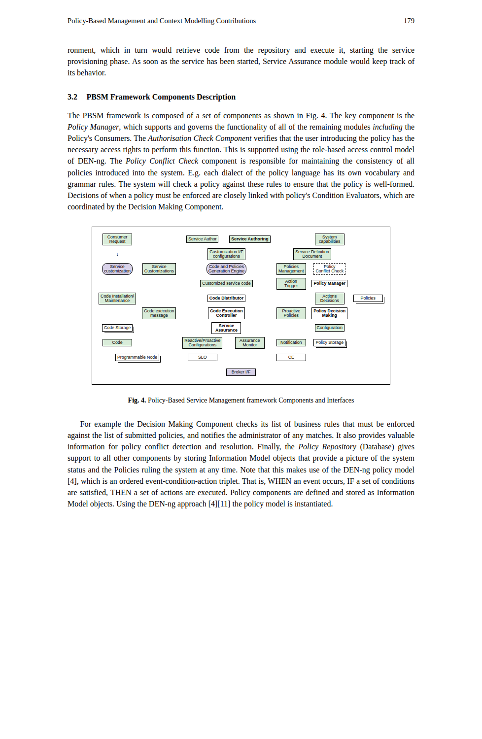Policy-Based Management and Context Modelling Contributions 179
ronment, which in turn would retrieve code from the repository and execute it, starting the service provisioning phase. As soon as the service has been started, Service Assurance module would keep track of its behavior.
3.2 PBSM Framework Components Description
The PBSM framework is composed of a set of components as shown in Fig. 4. The key component is the Policy Manager, which supports and governs the functionality of all of the remaining modules including the Policy's Consumers. The Authorisation Check Component verifies that the user introducing the policy has the necessary access rights to perform this function. This is supported using the role-based access control model of DEN-ng. The Policy Conflict Check component is responsible for maintaining the consistency of all policies introduced into the system. E.g. each dialect of the policy language has its own vocabulary and grammar rules. The system will check a policy against these rules to ensure that the policy is well-formed. Decisions of when a policy must be enforced are closely linked with policy's Condition Evaluators, which are coordinated by the Decision Making Component.
| Consumer Request | | Service Author | Service Authoring | | System capabilities | | |
| ↓ | | Customization I/F configurations | Service Definition Document | | |
| Service customization | Service Customizations | Code and Policies Generation Engine | Policies Management | Policy Conflict Check | | |
| | | Customized service code | Action Trigger | Policy Manager | | |
| Code Installation/ Maintenance | | Code Distributor | | Actions Decisions | Policies | |
| | Code execution message | Code Execution Controller | Proactive Policies | Policy Decision Making | | |
| Code Storage | | Service Assurance | | Configuration | | |
| Code | | Reactive/Proactive Configurations | Assurance Monitor | Notification | Policy Storage | | |
| Programmable Node | SLO | | CE | | | |
| Broker I/F |
Fig. 4. Policy-Based Service Management framework Components and Interfaces
For example the Decision Making Component checks its list of business rules that must be enforced against the list of submitted policies, and notifies the administrator of any matches. It also provides valuable information for policy conflict detection and resolution. Finally, the Policy Repository (Database) gives support to all other components by storing Information Model objects that provide a picture of the system status and the Policies ruling the system at any time. Note that this makes use of the DEN-ng policy model [4], which is an ordered event-condition-action triplet. That is, WHEN an event occurs, IF a set of conditions are satisfied, THEN a set of actions are executed. Policy components are defined and stored as Information Model objects. Using the DEN-ng approach [4][11] the policy model is instantiated.